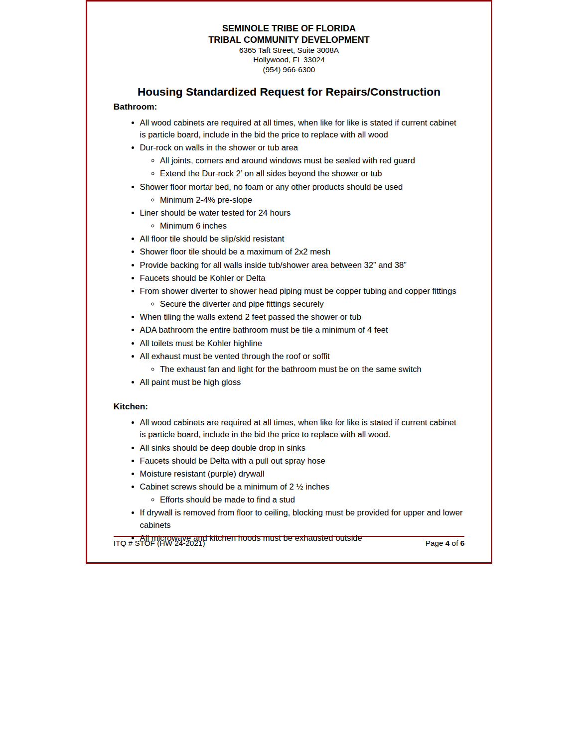SEMINOLE TRIBE OF FLORIDA
TRIBAL COMMUNITY DEVELOPMENT
6365 Taft Street, Suite 3008A
Hollywood, FL 33024
(954) 966-6300
Housing Standardized Request for Repairs/Construction
Bathroom:
All wood cabinets are required at all times, when like for like is stated if current cabinet is particle board, include in the bid the price to replace with all wood
Dur-rock on walls in the shower or tub area
All joints, corners and around windows must be sealed with red guard
Extend the Dur-rock 2’ on all sides beyond the shower or tub
Shower floor mortar bed, no foam or any other products should be used
Minimum 2-4% pre-slope
Liner should be water tested for 24 hours
Minimum 6 inches
All floor tile should be slip/skid resistant
Shower floor tile should be a maximum of 2x2 mesh
Provide backing for all walls inside tub/shower area between 32” and 38”
Faucets should be Kohler or Delta
From shower diverter to shower head piping must be copper tubing and copper fittings
Secure the diverter and pipe fittings securely
When tiling the walls extend 2 feet passed the shower or tub
ADA bathroom the entire bathroom must be tile a minimum of 4 feet
All toilets must be Kohler highline
All exhaust must be vented through the roof or soffit
The exhaust fan and light for the bathroom must be on the same switch
All paint must be high gloss
Kitchen:
All wood cabinets are required at all times, when like for like is stated if current cabinet is particle board, include in the bid the price to replace with all wood.
All sinks should be deep double drop in sinks
Faucets should be Delta with a pull out spray hose
Moisture resistant (purple) drywall
Cabinet screws should be a minimum of 2 ½ inches
Efforts should be made to find a stud
If drywall is removed from floor to ceiling, blocking must be provided for upper and lower cabinets
All microwave and kitchen hoods must be exhausted outside
ITQ # STOF (HW 24-2021)
Page 4 of 6